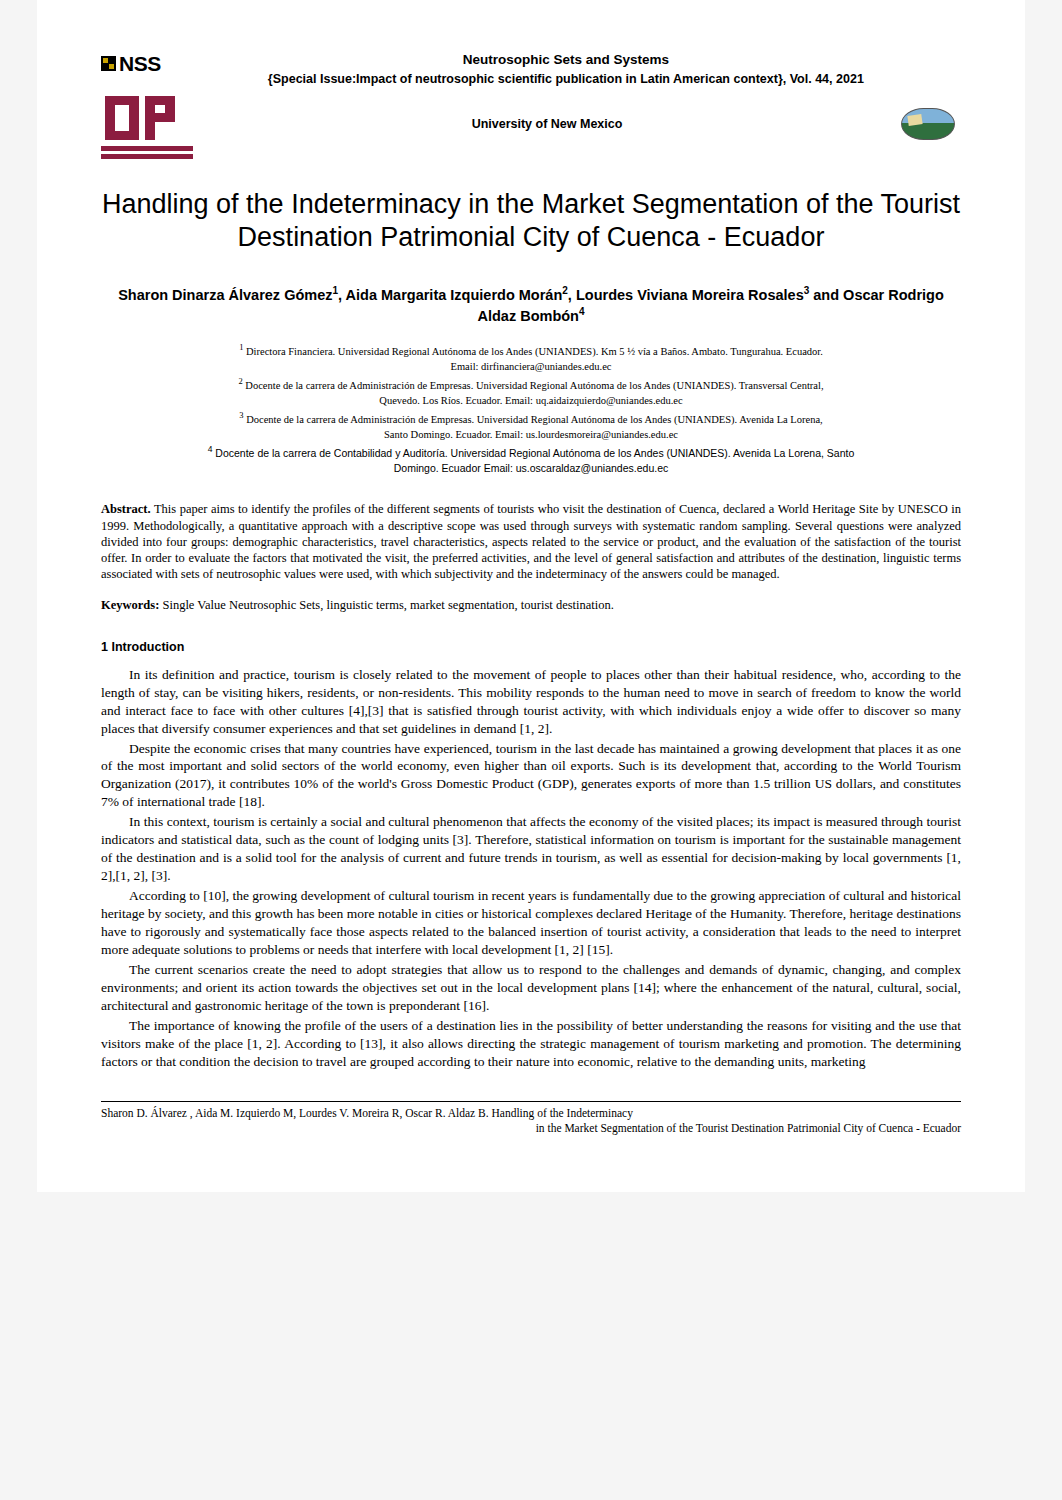NSS
Neutrosophic Sets and Systems
{Special Issue:Impact of neutrosophic scientific publication in Latin American context}, Vol. 44, 2021
University of New Mexico
Handling of the Indeterminacy in the Market Segmentation of the Tourist Destination Patrimonial City of Cuenca - Ecuador
Sharon Dinarza Álvarez Gómez1, Aida Margarita Izquierdo Morán2, Lourdes Viviana Moreira Rosales3 and Oscar Rodrigo Aldaz Bombón4
1 Directora Financiera. Universidad Regional Autónoma de los Andes (UNIANDES). Km 5 ½ vía a Baños. Ambato. Tungurahua. Ecuador.
Email: dirfinanciera@uniandes.edu.ec
2 Docente de la carrera de Administración de Empresas. Universidad Regional Autónoma de los Andes (UNIANDES). Transversal Central,
Quevedo. Los Ríos. Ecuador. Email: uq.aidaizquierdo@uniandes.edu.ec
3 Docente de la carrera de Administración de Empresas. Universidad Regional Autónoma de los Andes (UNIANDES). Avenida La Lorena,
Santo Domingo. Ecuador. Email: us.lourdesmoreira@uniandes.edu.ec
4 Docente de la carrera de Contabilidad y Auditoría. Universidad Regional Autónoma de los Andes (UNIANDES). Avenida La Lorena, Santo
Domingo. Ecuador Email: us.oscaraldaz@uniandes.edu.ec
Abstract. This paper aims to identify the profiles of the different segments of tourists who visit the destination of Cuenca, declared a World Heritage Site by UNESCO in 1999. Methodologically, a quantitative approach with a descriptive scope was used through surveys with systematic random sampling. Several questions were analyzed divided into four groups: demographic characteristics, travel characteristics, aspects related to the service or product, and the evaluation of the satisfaction of the tourist offer. In order to evaluate the factors that motivated the visit, the preferred activities, and the level of general satisfaction and attributes of the destination, linguistic terms associated with sets of neutrosophic values were used, with which subjectivity and the indeterminacy of the answers could be managed.
Keywords: Single Value Neutrosophic Sets, linguistic terms, market segmentation, tourist destination.
1 Introduction
In its definition and practice, tourism is closely related to the movement of people to places other than their habitual residence, who, according to the length of stay, can be visiting hikers, residents, or non-residents. This mobility responds to the human need to move in search of freedom to know the world and interact face to face with other cultures [4],[3] that is satisfied through tourist activity, with which individuals enjoy a wide offer to discover so many places that diversify consumer experiences and that set guidelines in demand [1, 2].
Despite the economic crises that many countries have experienced, tourism in the last decade has maintained a growing development that places it as one of the most important and solid sectors of the world economy, even higher than oil exports. Such is its development that, according to the World Tourism Organization (2017), it contributes 10% of the world's Gross Domestic Product (GDP), generates exports of more than 1.5 trillion US dollars, and constitutes 7% of international trade [18].
In this context, tourism is certainly a social and cultural phenomenon that affects the economy of the visited places; its impact is measured through tourist indicators and statistical data, such as the count of lodging units [3]. Therefore, statistical information on tourism is important for the sustainable management of the destination and is a solid tool for the analysis of current and future trends in tourism, as well as essential for decision-making by local governments [1, 2],[1, 2], [3].
According to [10], the growing development of cultural tourism in recent years is fundamentally due to the growing appreciation of cultural and historical heritage by society, and this growth has been more notable in cities or historical complexes declared Heritage of the Humanity. Therefore, heritage destinations have to rigorously and systematically face those aspects related to the balanced insertion of tourist activity, a consideration that leads to the need to interpret more adequate solutions to problems or needs that interfere with local development [1, 2] [15].
The current scenarios create the need to adopt strategies that allow us to respond to the challenges and demands of dynamic, changing, and complex environments; and orient its action towards the objectives set out in the local development plans [14]; where the enhancement of the natural, cultural, social, architectural and gastronomic heritage of the town is preponderant [16].
The importance of knowing the profile of the users of a destination lies in the possibility of better understanding the reasons for visiting and the use that visitors make of the place [1, 2]. According to [13], it also allows directing the strategic management of tourism marketing and promotion. The determining factors or that condition the decision to travel are grouped according to their nature into economic, relative to the demanding units, marketing
Sharon D. Álvarez , Aida M. Izquierdo M, Lourdes V. Moreira R, Oscar R. Aldaz B. Handling of the Indeterminacy
in the Market Segmentation of the Tourist Destination Patrimonial City of Cuenca - Ecuador